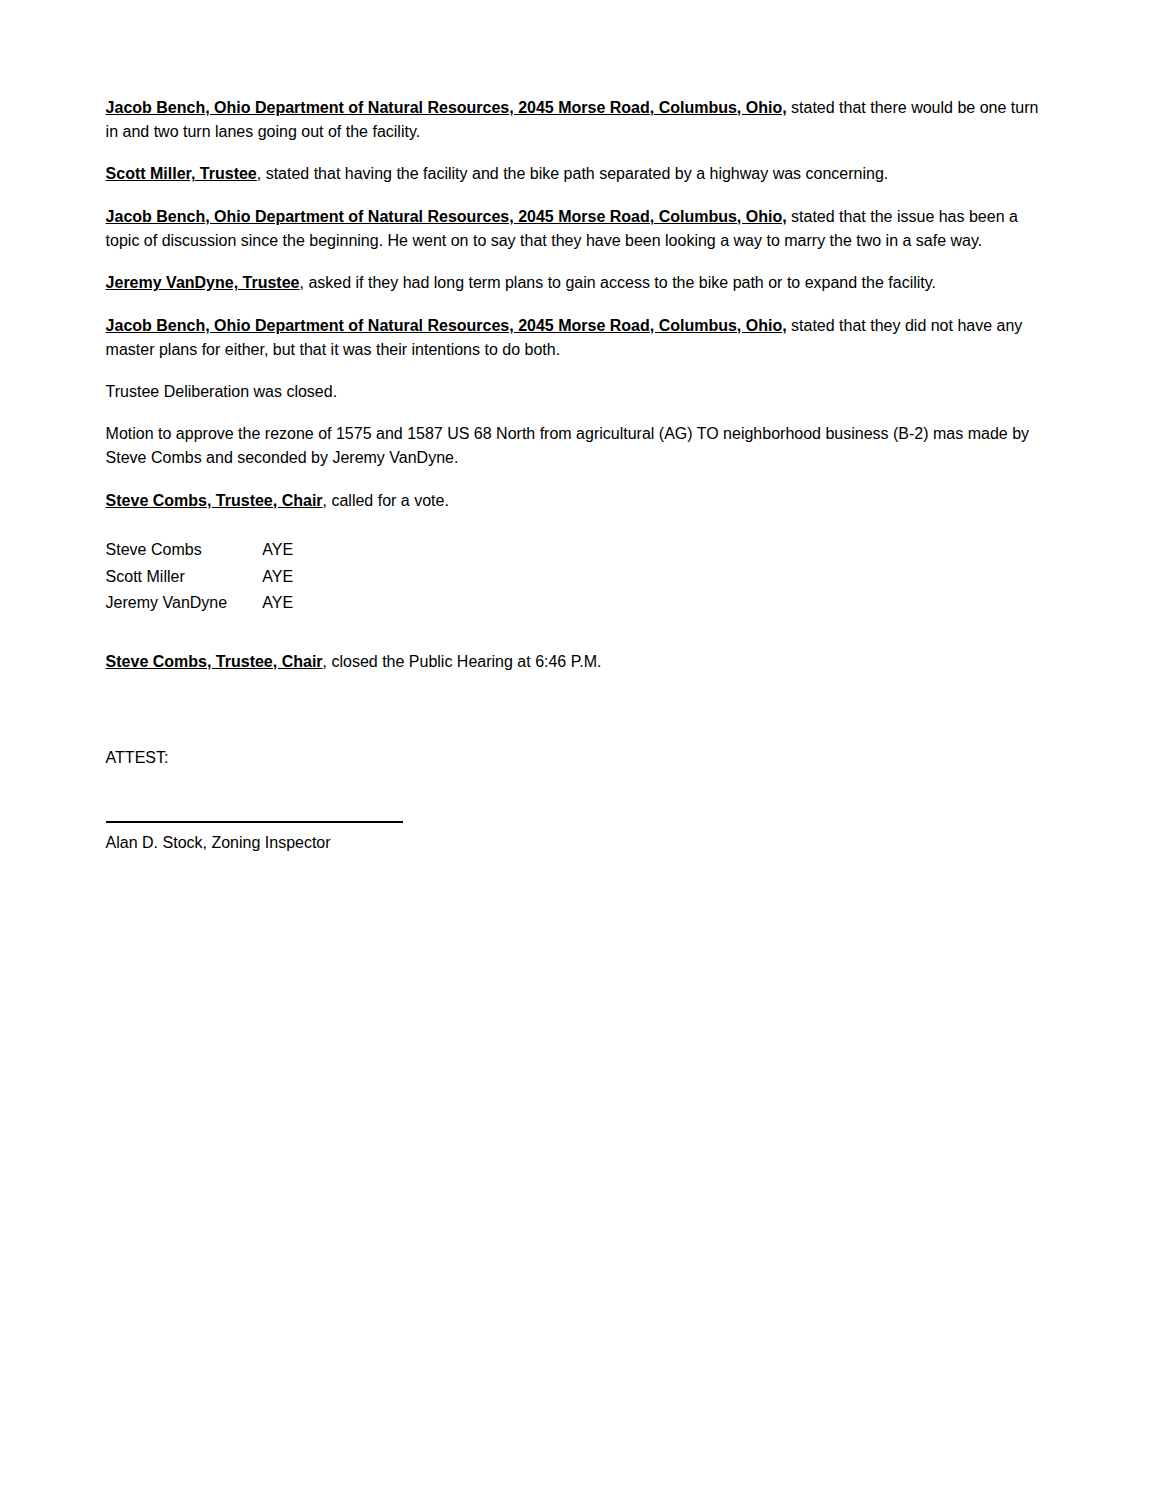Jacob Bench, Ohio Department of Natural Resources, 2045 Morse Road, Columbus, Ohio, stated that there would be one turn in and two turn lanes going out of the facility.
Scott Miller, Trustee, stated that having the facility and the bike path separated by a highway was concerning.
Jacob Bench, Ohio Department of Natural Resources, 2045 Morse Road, Columbus, Ohio, stated that the issue has been a topic of discussion since the beginning. He went on to say that they have been looking a way to marry the two in a safe way.
Jeremy VanDyne, Trustee, asked if they had long term plans to gain access to the bike path or to expand the facility.
Jacob Bench, Ohio Department of Natural Resources, 2045 Morse Road, Columbus, Ohio, stated that they did not have any master plans for either, but that it was their intentions to do both.
Trustee Deliberation was closed.
Motion to approve the rezone of 1575 and 1587 US 68 North from agricultural (AG) TO neighborhood business (B-2) mas made by Steve Combs and seconded by Jeremy VanDyne.
Steve Combs, Trustee, Chair, called for a vote.
| Steve Combs | AYE |
| Scott Miller | AYE |
| Jeremy VanDyne | AYE |
Steve Combs, Trustee, Chair, closed the Public Hearing at 6:46 P.M.
ATTEST:
Alan D. Stock, Zoning Inspector